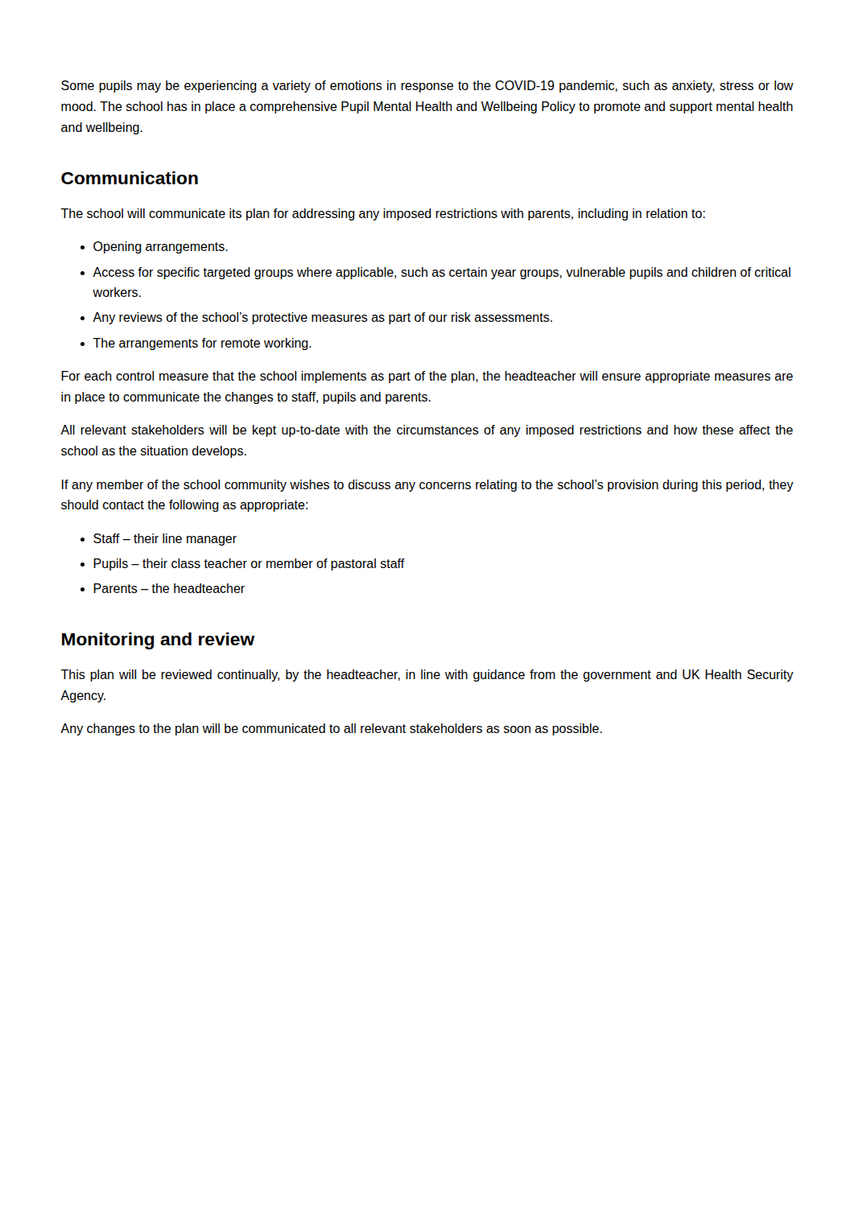Some pupils may be experiencing a variety of emotions in response to the COVID-19 pandemic, such as anxiety, stress or low mood. The school has in place a comprehensive Pupil Mental Health and Wellbeing Policy to promote and support mental health and wellbeing.
Communication
The school will communicate its plan for addressing any imposed restrictions with parents, including in relation to:
Opening arrangements.
Access for specific targeted groups where applicable, such as certain year groups, vulnerable pupils and children of critical workers.
Any reviews of the school’s protective measures as part of our risk assessments.
The arrangements for remote working.
For each control measure that the school implements as part of the plan, the headteacher will ensure appropriate measures are in place to communicate the changes to staff, pupils and parents.
All relevant stakeholders will be kept up-to-date with the circumstances of any imposed restrictions and how these affect the school as the situation develops.
If any member of the school community wishes to discuss any concerns relating to the school’s provision during this period, they should contact the following as appropriate:
Staff – their line manager
Pupils – their class teacher or member of pastoral staff
Parents – the headteacher
Monitoring and review
This plan will be reviewed continually, by the headteacher, in line with guidance from the government and UK Health Security Agency.
Any changes to the plan will be communicated to all relevant stakeholders as soon as possible.